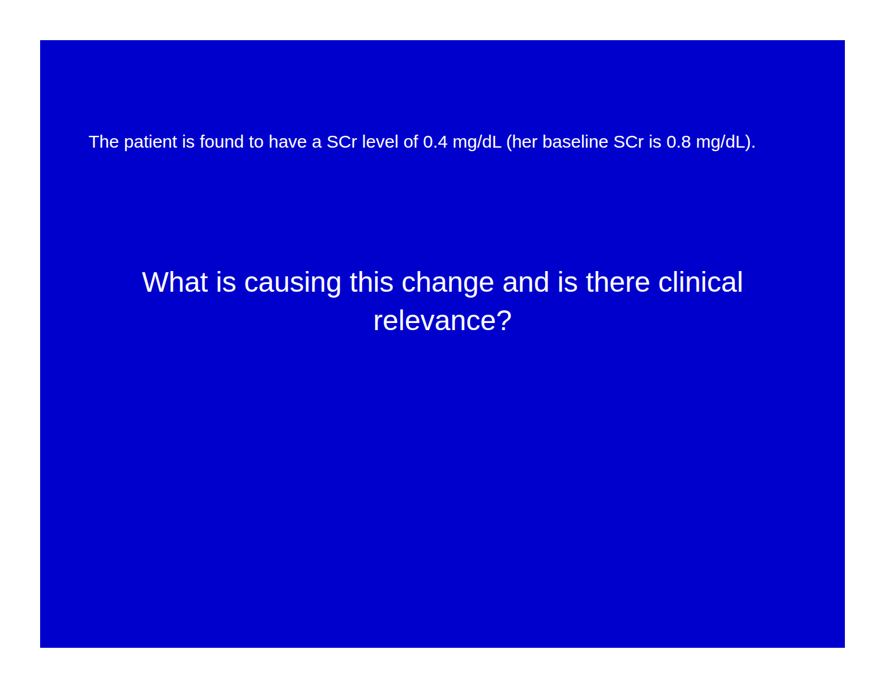The patient is found to have a SCr level of 0.4 mg/dL (her baseline SCr is 0.8 mg/dL).
What is causing this change and is there clinical relevance?